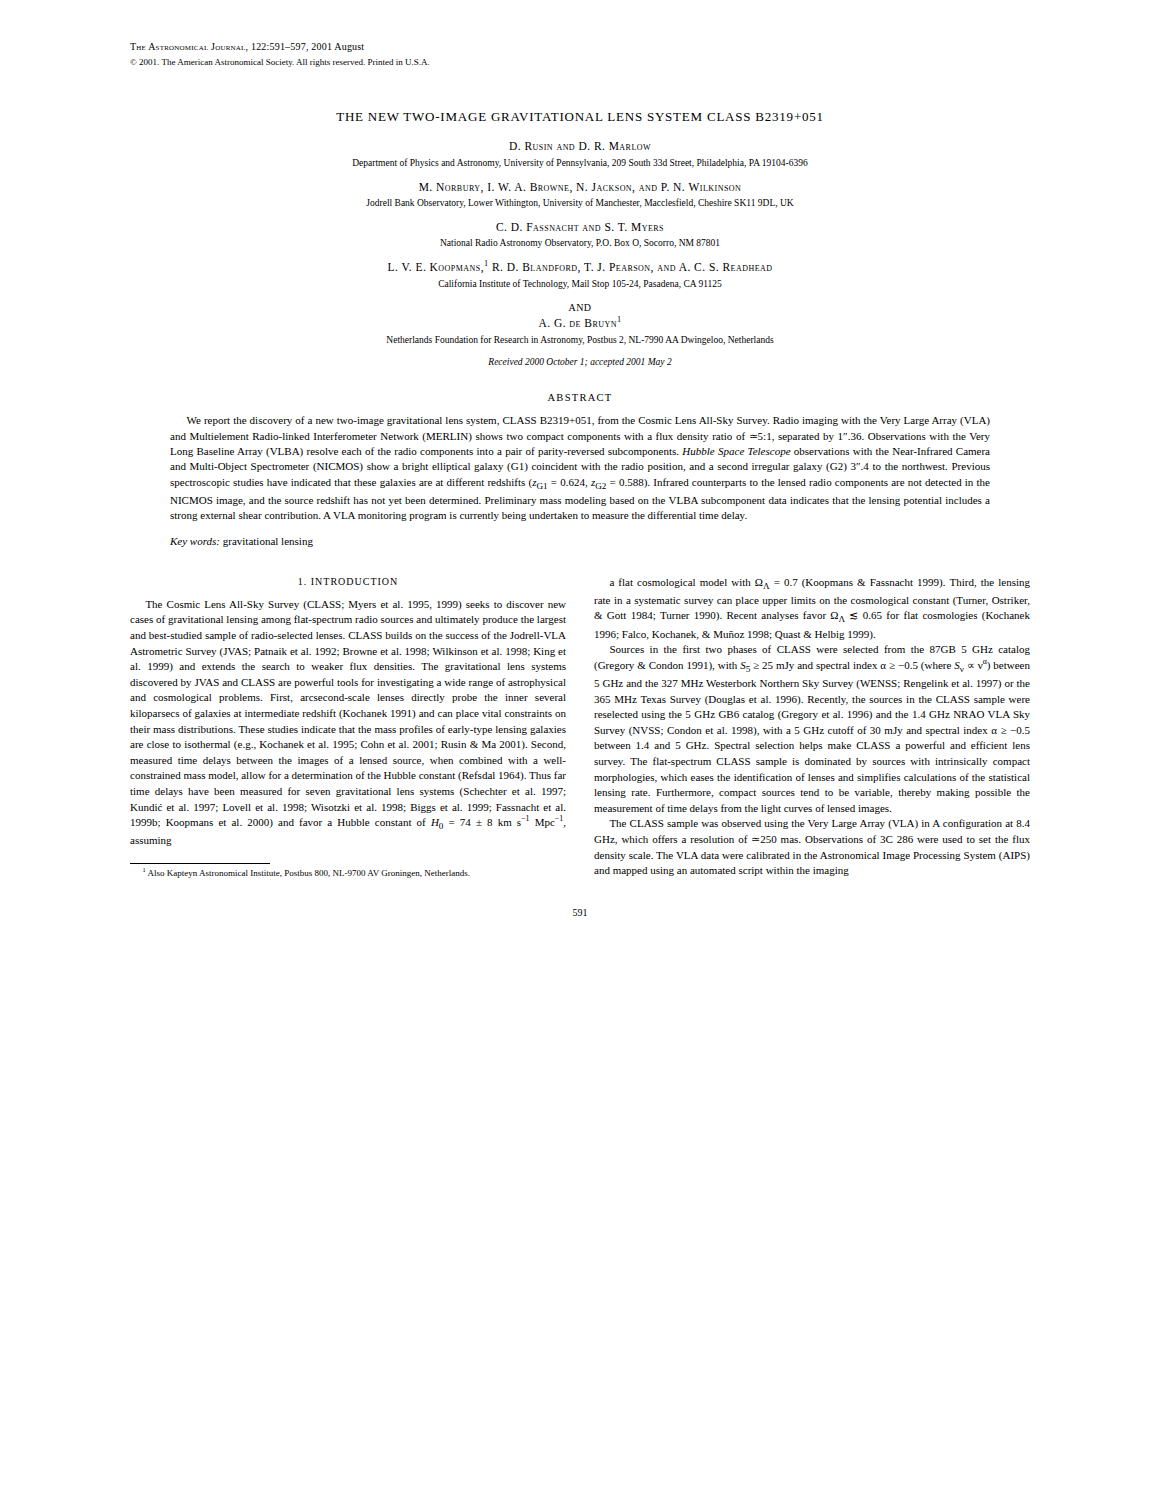The Astronomical Journal, 122:591–597, 2001 August
© 2001. The American Astronomical Society. All rights reserved. Printed in U.S.A.
THE NEW TWO-IMAGE GRAVITATIONAL LENS SYSTEM CLASS B2319+051
D. Rusin and D. R. Marlow
Department of Physics and Astronomy, University of Pennsylvania, 209 South 33d Street, Philadelphia, PA 19104-6396
M. Norbury, I. W. A. Browne, N. Jackson, and P. N. Wilkinson
Jodrell Bank Observatory, Lower Withington, University of Manchester, Macclesfield, Cheshire SK11 9DL, UK
C. D. Fassnacht and S. T. Myers
National Radio Astronomy Observatory, P.O. Box O, Socorro, NM 87801
L. V. E. Koopmans,1 R. D. Blandford, T. J. Pearson, and A. C. S. Readhead
California Institute of Technology, Mail Stop 105-24, Pasadena, CA 91125
AND
A. G. de Bruyn1
Netherlands Foundation for Research in Astronomy, Postbus 2, NL-7990 AA Dwingeloo, Netherlands
Received 2000 October 1; accepted 2001 May 2
ABSTRACT
We report the discovery of a new two-image gravitational lens system, CLASS B2319+051, from the Cosmic Lens All-Sky Survey. Radio imaging with the Very Large Array (VLA) and Multielement Radio-linked Interferometer Network (MERLIN) shows two compact components with a flux density ratio of ≃5:1, separated by 1″.36. Observations with the Very Long Baseline Array (VLBA) resolve each of the radio components into a pair of parity-reversed subcomponents. Hubble Space Telescope observations with the Near-Infrared Camera and Multi-Object Spectrometer (NICMOS) show a bright elliptical galaxy (G1) coincident with the radio position, and a second irregular galaxy (G2) 3″.4 to the northwest. Previous spectroscopic studies have indicated that these galaxies are at different redshifts (zG1 = 0.624, zG2 = 0.588). Infrared counterparts to the lensed radio components are not detected in the NICMOS image, and the source redshift has not yet been determined. Preliminary mass modeling based on the VLBA subcomponent data indicates that the lensing potential includes a strong external shear contribution. A VLA monitoring program is currently being undertaken to measure the differential time delay.
Key words: gravitational lensing
1. INTRODUCTION
The Cosmic Lens All-Sky Survey (CLASS; Myers et al. 1995, 1999) seeks to discover new cases of gravitational lensing among flat-spectrum radio sources and ultimately produce the largest and best-studied sample of radio-selected lenses. CLASS builds on the success of the Jodrell-VLA Astrometric Survey (JVAS; Patnaik et al. 1992; Browne et al. 1998; Wilkinson et al. 1998; King et al. 1999) and extends the search to weaker flux densities. The gravitational lens systems discovered by JVAS and CLASS are powerful tools for investigating a wide range of astrophysical and cosmological problems. First, arcsecond-scale lenses directly probe the inner several kiloparsecs of galaxies at intermediate redshift (Kochanek 1991) and can place vital constraints on their mass distributions. These studies indicate that the mass profiles of early-type lensing galaxies are close to isothermal (e.g., Kochanek et al. 1995; Cohn et al. 2001; Rusin & Ma 2001). Second, measured time delays between the images of a lensed source, when combined with a well-constrained mass model, allow for a determination of the Hubble constant (Refsdal 1964). Thus far time delays have been measured for seven gravitational lens systems (Schechter et al. 1997; Kundić et al. 1997; Lovell et al. 1998; Wisotzki et al. 1998; Biggs et al. 1999; Fassnacht et al. 1999b; Koopmans et al. 2000) and favor a Hubble constant of H0 = 74 ± 8 km s−1 Mpc−1, assuming
1 Also Kapteyn Astronomical Institute, Postbus 800, NL-9700 AV Groningen, Netherlands.
a flat cosmological model with ΩΛ = 0.7 (Koopmans & Fassnacht 1999). Third, the lensing rate in a systematic survey can place upper limits on the cosmological constant (Turner, Ostriker, & Gott 1984; Turner 1990). Recent analyses favor ΩΛ ≲ 0.65 for flat cosmologies (Kochanek 1996; Falco, Kochanek, & Muñoz 1998; Quast & Helbig 1999).
Sources in the first two phases of CLASS were selected from the 87GB 5 GHz catalog (Gregory & Condon 1991), with S5 ≥ 25 mJy and spectral index α ≥ −0.5 (where Sν ∝ να) between 5 GHz and the 327 MHz Westerbork Northern Sky Survey (WENSS; Rengelink et al. 1997) or the 365 MHz Texas Survey (Douglas et al. 1996). Recently, the sources in the CLASS sample were reselected using the 5 GHz GB6 catalog (Gregory et al. 1996) and the 1.4 GHz NRAO VLA Sky Survey (NVSS; Condon et al. 1998), with a 5 GHz cutoff of 30 mJy and spectral index α ≥ −0.5 between 1.4 and 5 GHz. Spectral selection helps make CLASS a powerful and efficient lens survey. The flat-spectrum CLASS sample is dominated by sources with intrinsically compact morphologies, which eases the identification of lenses and simplifies calculations of the statistical lensing rate. Furthermore, compact sources tend to be variable, thereby making possible the measurement of time delays from the light curves of lensed images.
The CLASS sample was observed using the Very Large Array (VLA) in A configuration at 8.4 GHz, which offers a resolution of ≃250 mas. Observations of 3C 286 were used to set the flux density scale. The VLA data were calibrated in the Astronomical Image Processing System (AIPS) and mapped using an automated script within the imaging
591